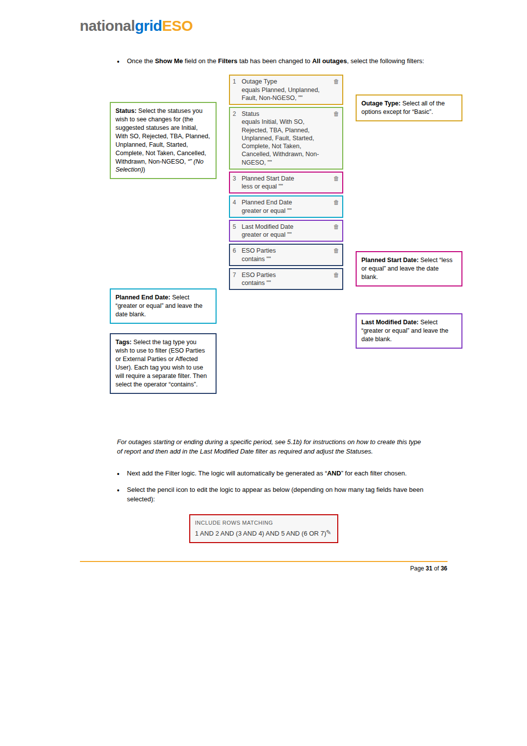national grid ESO
Once the Show Me field on the Filters tab has been changed to All outages, select the following filters:
1
Outage Type
equals Planned, Unplanned, Fault, Non-NGESO, ""
🗑
2
Status
equals Initial, With SO, Rejected, TBA, Planned, Unplanned, Fault, Started, Complete, Not Taken, Cancelled, Withdrawn, Non-NGESO, ""
🗑
3
Planned Start Date
less or equal ""
🗑
4
Planned End Date
greater or equal ""
🗑
5
Last Modified Date
greater or equal ""
🗑
6
ESO Parties
contains ""
🗑
7
ESO Parties
contains ""
🗑
Status: Select the statuses you wish to see changes for (the suggested statuses are Initial, With SO, Rejected, TBA, Planned, Unplanned, Fault, Started, Complete, Not Taken, Cancelled, Withdrawn, Non-NGESO, “” (No Selection))
Planned End Date: Select “greater or equal” and leave the date blank.
Tags: Select the tag type you wish to use to filter (ESO Parties or External Parties or Affected User). Each tag you wish to use will require a separate filter. Then select the operator “contains”.
Outage Type: Select all of the options except for “Basic”.
Planned Start Date: Select “less or equal” and leave the date blank.
Last Modified Date: Select “greater or equal” and leave the date blank.
For outages starting or ending during a specific period, see 5.1b) for instructions on how to create this type of report and then add in the Last Modified Date filter as required and adjust the Statuses.
Next add the Filter logic. The logic will automatically be generated as “AND” for each filter chosen.
Select the pencil icon to edit the logic to appear as below (depending on how many tag fields have been selected):
INCLUDE ROWS MATCHING
1 AND 2 AND (3 AND 4) AND 5 AND (6 OR 7)
✎
Page 31 of 36